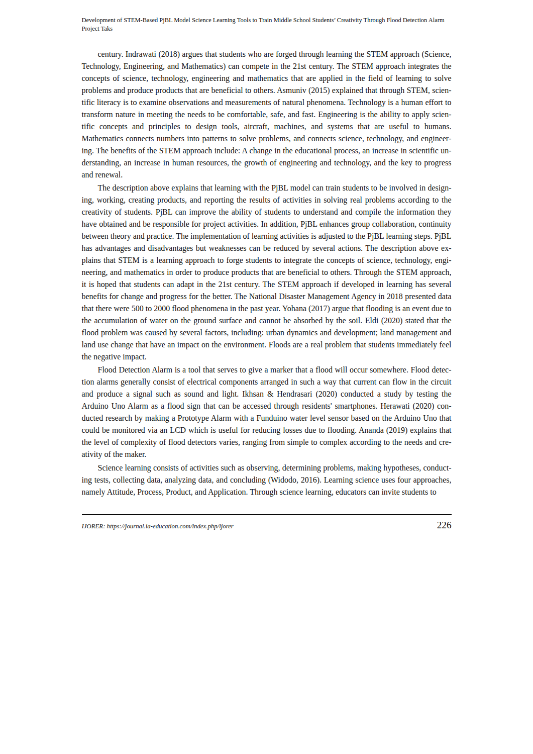Development of STEM-Based PjBL Model Science Learning Tools to Train Middle School Students’ Creativity Through Flood Detection Alarm Project Taks
century. Indrawati (2018) argues that students who are forged through learning the STEM approach (Science, Technology, Engineering, and Mathematics) can compete in the 21st century. The STEM approach integrates the concepts of science, technology, engineering and mathematics that are applied in the field of learning to solve problems and produce products that are beneficial to others. Asmuniv (2015) explained that through STEM, scientific literacy is to examine observations and measurements of natural phenomena. Technology is a human effort to transform nature in meeting the needs to be comfortable, safe, and fast. Engineering is the ability to apply scientific concepts and principles to design tools, aircraft, machines, and systems that are useful to humans. Mathematics connects numbers into patterns to solve problems, and connects science, technology, and engineering. The benefits of the STEM approach include: A change in the educational process, an increase in scientific understanding, an increase in human resources, the growth of engineering and technology, and the key to progress and renewal.
The description above explains that learning with the PjBL model can train students to be involved in designing, working, creating products, and reporting the results of activities in solving real problems according to the creativity of students. PjBL can improve the ability of students to understand and compile the information they have obtained and be responsible for project activities. In addition, PjBL enhances group collaboration, continuity between theory and practice. The implementation of learning activities is adjusted to the PjBL learning steps. PjBL has advantages and disadvantages but weaknesses can be reduced by several actions. The description above explains that STEM is a learning approach to forge students to integrate the concepts of science, technology, engineering, and mathematics in order to produce products that are beneficial to others. Through the STEM approach, it is hoped that students can adapt in the 21st century. The STEM approach if developed in learning has several benefits for change and progress for the better. The National Disaster Management Agency in 2018 presented data that there were 500 to 2000 flood phenomena in the past year. Yohana (2017) argue that flooding is an event due to the accumulation of water on the ground surface and cannot be absorbed by the soil. Eldi (2020) stated that the flood problem was caused by several factors, including: urban dynamics and development; land management and land use change that have an impact on the environment. Floods are a real problem that students immediately feel the negative impact.
Flood Detection Alarm is a tool that serves to give a marker that a flood will occur somewhere. Flood detection alarms generally consist of electrical components arranged in such a way that current can flow in the circuit and produce a signal such as sound and light. Ikhsan & Hendrasari (2020) conducted a study by testing the Arduino Uno Alarm as a flood sign that can be accessed through residents' smartphones. Herawati (2020) conducted research by making a Prototype Alarm with a Funduino water level sensor based on the Arduino Uno that could be monitored via an LCD which is useful for reducing losses due to flooding. Ananda (2019) explains that the level of complexity of flood detectors varies, ranging from simple to complex according to the needs and creativity of the maker.
Science learning consists of activities such as observing, determining problems, making hypotheses, conducting tests, collecting data, analyzing data, and concluding (Widodo, 2016). Learning science uses four approaches, namely Attitude, Process, Product, and Application. Through science learning, educators can invite students to
IJORER: https://journal.ia-education.com/index.php/ijorer 226